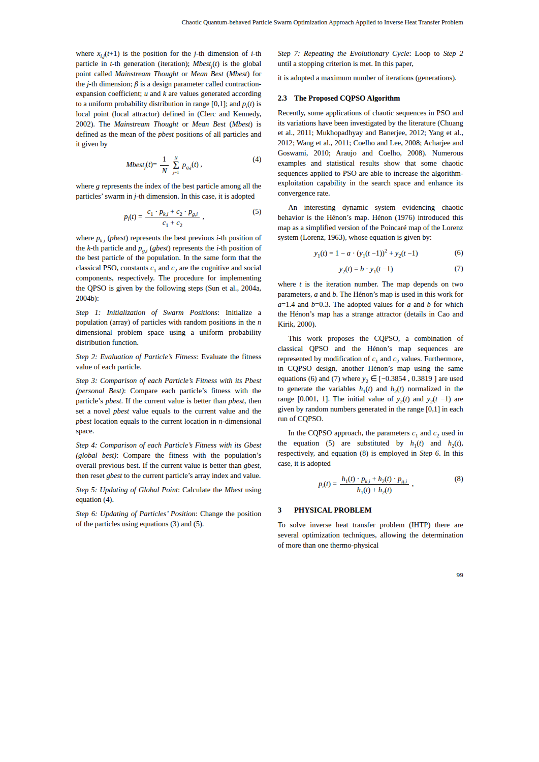Chaotic Quantum-behaved Particle Swarm Optimization Approach Applied to Inverse Heat Transfer Problem
where xi,j(t+1) is the position for the j-th dimension of i-th particle in t-th generation (iteration); Mbestj(t) is the global point called Mainstream Thought or Mean Best (Mbest) for the j-th dimension; β is a design parameter called contraction-expansion coefficient; u and k are values generated according to a uniform probability distribution in range [0,1]; and pi(t) is local point (local attractor) defined in (Clerc and Kennedy, 2002). The Mainstream Thought or Mean Best (Mbest) is defined as the mean of the pbest positions of all particles and it given by
Mbestj(t)= 1 N NΣj=1 pg,j(t) , (4)
where g represents the index of the best particle among all the particles’ swarm in j-th dimension. In this case, it is adopted
pi(t) = c1 · pk,i + c2 · pg,i c1 + c2 , (5)
where pk,i (pbest) represents the best previous i-th position of the k-th particle and pg,i (gbest) represents the i-th position of the best particle of the population. In the same form that the classical PSO, constants c1 and c2 are the cognitive and social components, respectively. The procedure for implementing the QPSO is given by the following steps (Sun et al., 2004a, 2004b):
Step 1: Initialization of Swarm Positions: Initialize a population (array) of particles with random positions in the n dimensional problem space using a uniform probability distribution function.
Step 2: Evaluation of Particle’s Fitness: Evaluate the fitness value of each particle.
Step 3: Comparison of each Particle’s Fitness with its Pbest (personal Best): Compare each particle’s fitness with the particle’s pbest. If the current value is better than pbest, then set a novel pbest value equals to the current value and the pbest location equals to the current location in n-dimensional space.
Step 4: Comparison of each Particle’s Fitness with its Gbest (global best): Compare the fitness with the population’s overall previous best. If the current value is better than gbest, then reset gbest to the current particle’s array index and value.
Step 5: Updating of Global Point: Calculate the Mbest using equation (4).
Step 6: Updating of Particles’ Position: Change the position of the particles using equations (3) and (5).
Step 7: Repeating the Evolutionary Cycle: Loop to Step 2 until a stopping criterion is met. In this paper,
it is adopted a maximum number of iterations (generations).
2.3 The Proposed CQPSO Algorithm
Recently, some applications of chaotic sequences in PSO and its variations have been investigated by the literature (Chuang et al., 2011; Mukhopadhyay and Banerjee, 2012; Yang et al., 2012; Wang et al., 2011; Coelho and Lee, 2008; Acharjee and Goswami, 2010; Araujo and Coelho, 2008). Numerous examples and statistical results show that some chaotic sequences applied to PSO are able to increase the algorithm-exploitation capability in the search space and enhance its convergence rate.
An interesting dynamic system evidencing chaotic behavior is the Hénon’s map. Hénon (1976) introduced this map as a simplified version of the Poincaré map of the Lorenz system (Lorenz, 1963), whose equation is given by:
y1(t) = 1 − a · (y1(t −1))2 + y2(t −1) (6)
y2(t) = b · y1(t −1) (7)
where t is the iteration number. The map depends on two parameters, a and b. The Hénon’s map is used in this work for a=1.4 and b=0.3. The adopted values for a and b for which the Hénon’s map has a strange attractor (details in Cao and Kirik, 2000).
This work proposes the CQPSO, a combination of classical QPSO and the Hénon’s map sequences are represented by modification of c1 and c2 values. Furthermore, in CQPSO design, another Hénon’s map using the same equations (6) and (7) where y2 ∈ [−0.3854 , 0.3819 ] are used to generate the variables h1(t) and h2(t) normalized in the range [0.001, 1]. The initial value of y2(t) and y2(t −1) are given by random numbers generated in the range [0,1] in each run of CQPSO.
In the CQPSO approach, the parameters c1 and c2 used in the equation (5) are substituted by h1(t) and h2(t), respectively, and equation (8) is employed in Step 6. In this case, it is adopted
pi(t) = h1(t) · pk,i + h2(t) · pg,i h1(t) + h2(t) , (8)
3 PHYSICAL PROBLEM
To solve inverse heat transfer problem (IHTP) there are several optimization techniques, allowing the determination of more than one thermo-physical
99